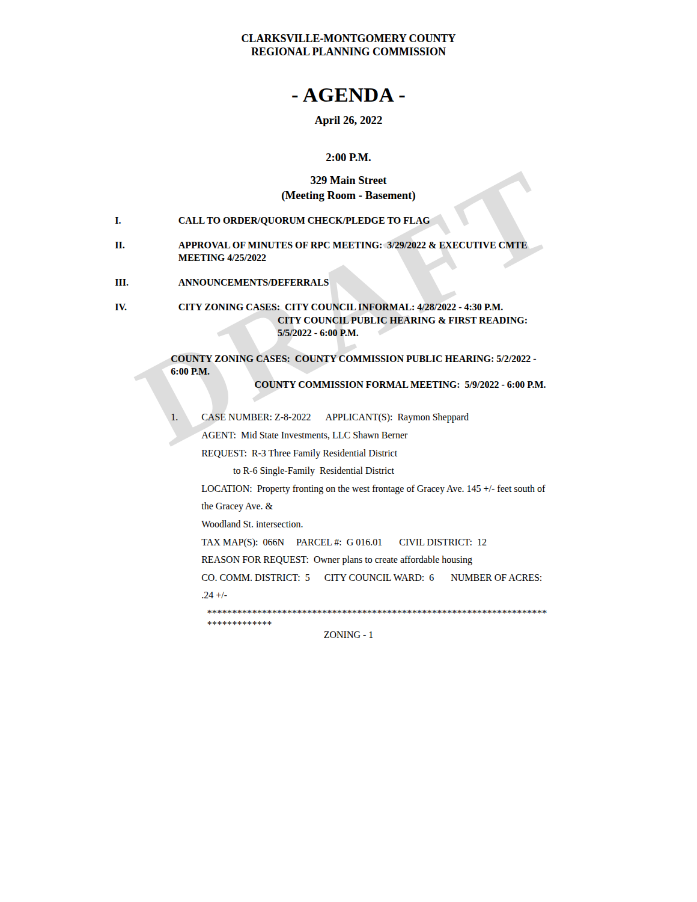DRAFT
CLARKSVILLE-MONTGOMERY COUNTY
REGIONAL PLANNING COMMISSION
- AGENDA -
April 26, 2022
2:00 P.M.
329 Main Street
(Meeting Room - Basement)
I. CALL TO ORDER/QUORUM CHECK/PLEDGE TO FLAG
II. APPROVAL OF MINUTES OF RPC MEETING: 3/29/2022 & EXECUTIVE CMTE MEETING 4/25/2022
III. ANNOUNCEMENTS/DEFERRALS
IV. CITY ZONING CASES: CITY COUNCIL INFORMAL: 4/28/2022 - 4:30 P.M. CITY COUNCIL PUBLIC HEARING & FIRST READING: 5/5/2022 - 6:00 P.M.
COUNTY ZONING CASES: COUNTY COMMISSION PUBLIC HEARING: 5/2/2022 - 6:00 P.M. COUNTY COMMISSION FORMAL MEETING: 5/9/2022 - 6:00 P.M.
1. CASE NUMBER: Z-8-2022 APPLICANT(S): Raymon Sheppard
AGENT: Mid State Investments, LLC Shawn Berner
REQUEST: R-3 Three Family Residential District
to R-6 Single-Family Residential District LOCATION: Property fronting on the west frontage of Gracey Ave. 145 +/- feet south of the Gracey Ave. &
Woodland St. intersection.
TAX MAP(S): 066N PARCEL #: G 016.01 CIVIL DISTRICT: 12
REASON FOR REQUEST: Owner plans to create affordable housing
CO. COMM. DISTRICT: 5 CITY COUNCIL WARD: 6 NUMBER OF ACRES: .24 +/- *********************************************************************************
ZONING - 1